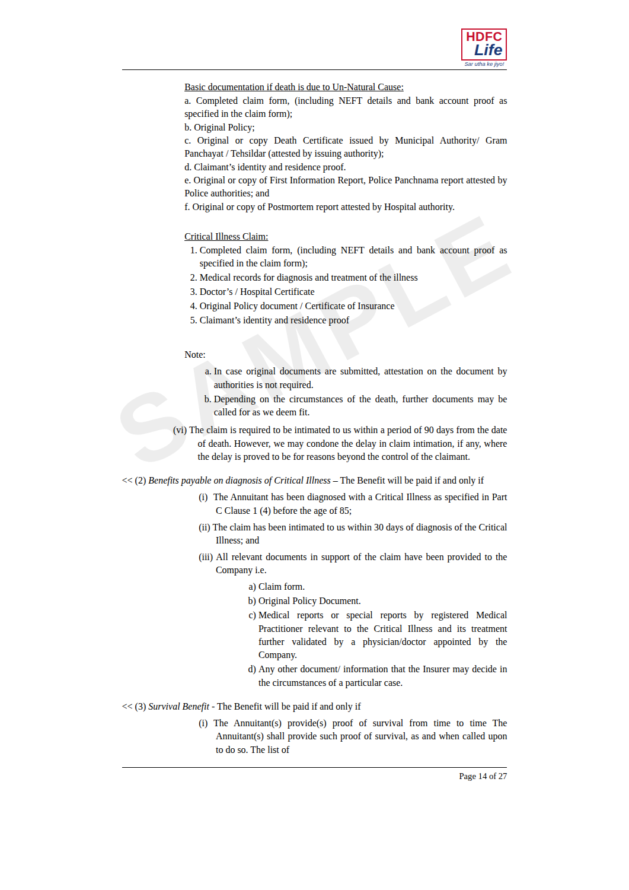HDFC Life
Sar utha ke jiyo!
SAMPLE
Basic documentation if death is due to Un-Natural Cause:
a. Completed claim form, (including NEFT details and bank account proof as specified in the claim form);
b. Original Policy;
c. Original or copy Death Certificate issued by Municipal Authority/ Gram Panchayat / Tehsildar (attested by issuing authority);
d. Claimant’s identity and residence proof.
e. Original or copy of First Information Report, Police Panchnama report attested by Police authorities; and
f. Original or copy of Postmortem report attested by Hospital authority.
Critical Illness Claim:
Completed claim form, (including NEFT details and bank account proof as specified in the claim form);
Medical records for diagnosis and treatment of the illness
Doctor’s / Hospital Certificate
Original Policy document / Certificate of Insurance
Claimant’s identity and residence proof
Note:
In case original documents are submitted, attestation on the document by authorities is not required.
Depending on the circumstances of the death, further documents may be called for as we deem fit.
(vi) The claim is required to be intimated to us within a period of 90 days from the date of death. However, we may condone the delay in claim intimation, if any, where the delay is proved to be for reasons beyond the control of the claimant.
<< (2) Benefits payable on diagnosis of Critical Illness – The Benefit will be paid if and only if
(i) The Annuitant has been diagnosed with a Critical Illness as specified in Part C Clause 1 (4) before the age of 85;
(ii) The claim has been intimated to us within 30 days of diagnosis of the Critical Illness; and
(iii) All relevant documents in support of the claim have been provided to the Company i.e.
Claim form.
Original Policy Document.
Medical reports or special reports by registered Medical Practitioner relevant to the Critical Illness and its treatment further validated by a physician/doctor appointed by the Company.
Any other document/ information that the Insurer may decide in the circumstances of a particular case.
<< (3) Survival Benefit - The Benefit will be paid if and only if
(i) The Annuitant(s) provide(s) proof of survival from time to time The Annuitant(s) shall provide such proof of survival, as and when called upon to do so. The list of
Page 14 of 27